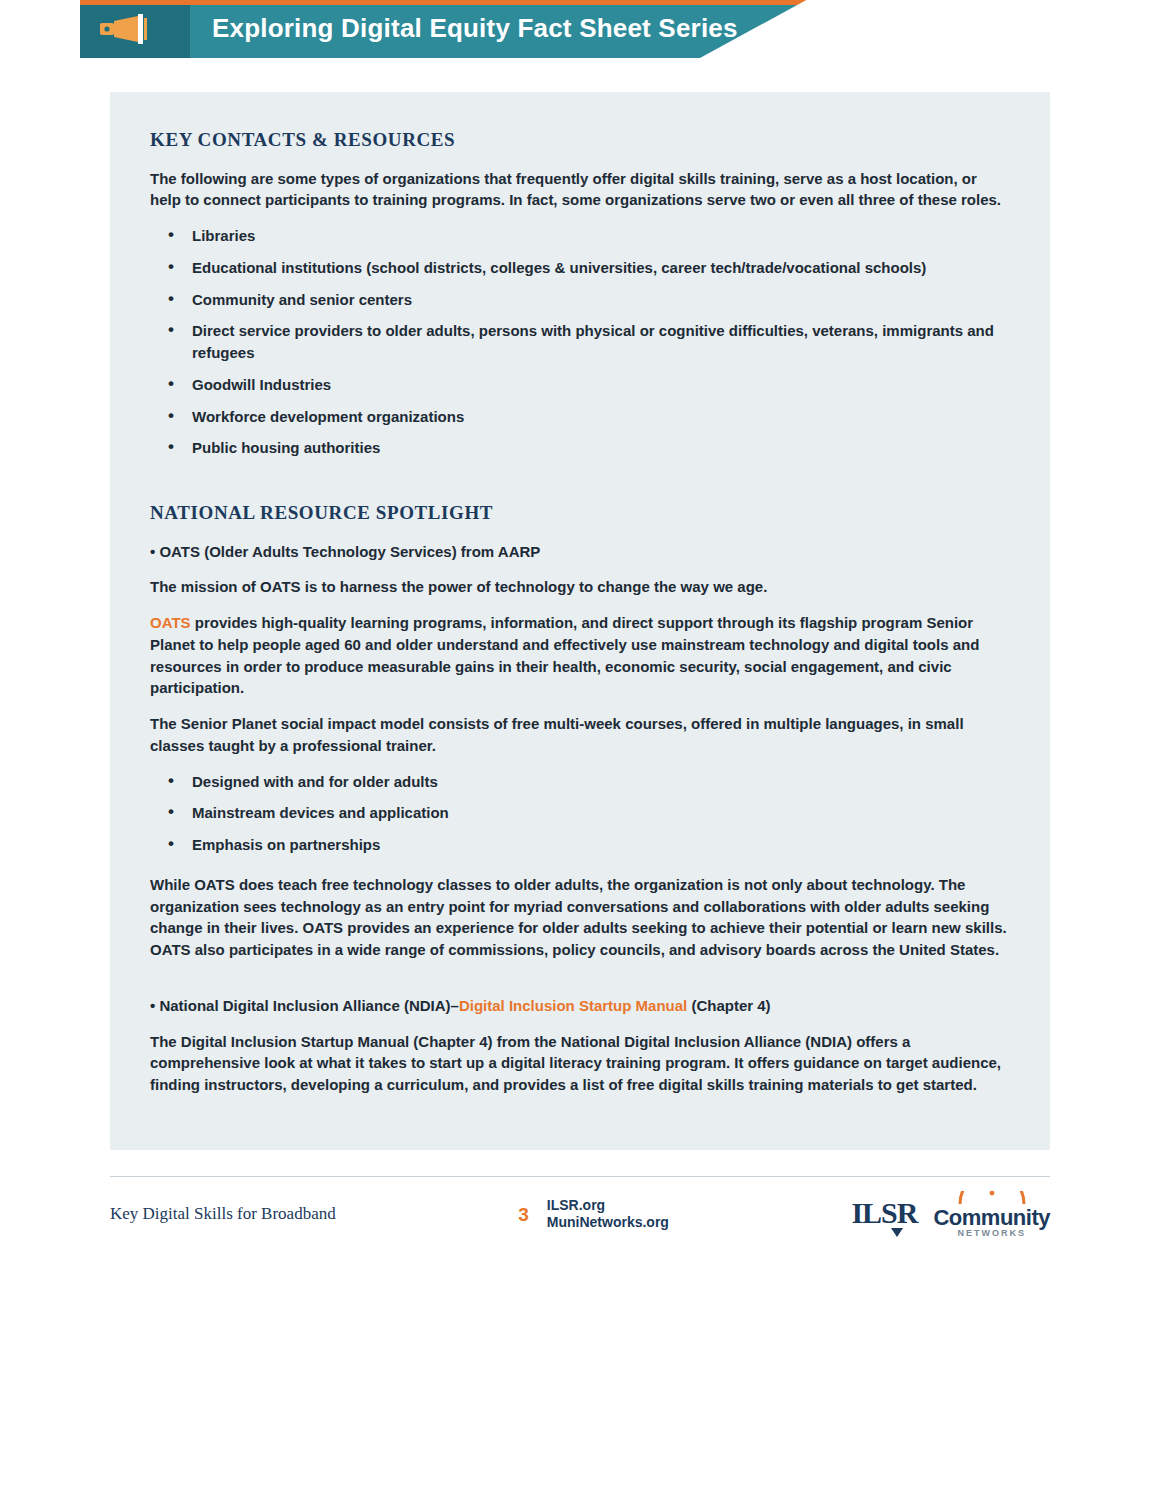Exploring Digital Equity Fact Sheet Series
KEY CONTACTS & RESOURCES
The following are some types of organizations that frequently offer digital skills training, serve as a host location, or help to connect participants to training programs. In fact, some organizations serve two or even all three of these roles.
Libraries
Educational institutions (school districts, colleges & universities, career tech/trade/vocational schools)
Community and senior centers
Direct service providers to older adults, persons with physical or cognitive difficulties, veterans, immigrants and refugees
Goodwill Industries
Workforce development organizations
Public housing authorities
NATIONAL RESOURCE SPOTLIGHT
• OATS (Older Adults Technology Services) from AARP
The mission of OATS is to harness the power of technology to change the way we age.
OATS provides high-quality learning programs, information, and direct support through its flagship program Senior Planet to help people aged 60 and older understand and effectively use mainstream technology and digital tools and resources in order to produce measurable gains in their health, economic security, social engagement, and civic participation.
The Senior Planet social impact model consists of free multi-week courses, offered in multiple languages, in small classes taught by a professional trainer.
Designed with and for older adults
Mainstream devices and application
Emphasis on partnerships
While OATS does teach free technology classes to older adults, the organization is not only about technology. The organization sees technology as an entry point for myriad conversations and collaborations with older adults seeking change in their lives. OATS provides an experience for older adults seeking to achieve their potential or learn new skills. OATS also participates in a wide range of commissions, policy councils, and advisory boards across the United States.
• National Digital Inclusion Alliance (NDIA)–Digital Inclusion Startup Manual (Chapter 4)
The Digital Inclusion Startup Manual (Chapter 4) from the National Digital Inclusion Alliance (NDIA) offers a comprehensive look at what it takes to start up a digital literacy training program. It offers guidance on target audience, finding instructors, developing a curriculum, and provides a list of free digital skills training materials to get started.
Key Digital Skills for Broadband
3
ILSR.org
MuniNetworks.org
ILSR
Community
NETWORKS